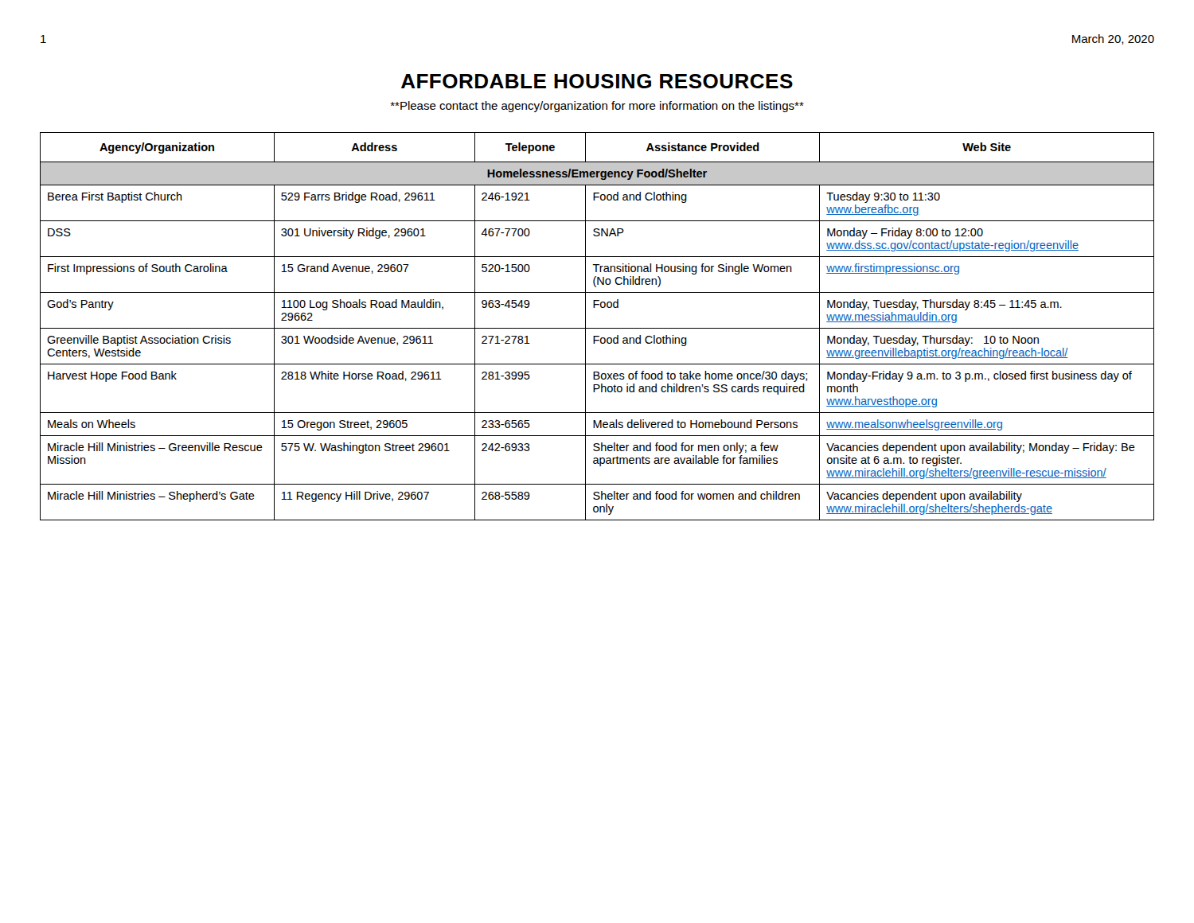1 March 20, 2020
AFFORDABLE HOUSING RESOURCES
**Please contact the agency/organization for more information on the listings**
| Agency/Organization | Address | Telepone | Assistance Provided | Web Site |
| --- | --- | --- | --- | --- |
| Homelessness/Emergency Food/Shelter |
| Berea First Baptist Church | 529 Farrs Bridge Road, 29611 | 246-1921 | Food and Clothing | Tuesday 9:30 to 11:30 www.bereafbc.org |
| DSS | 301 University Ridge, 29601 | 467-7700 | SNAP | Monday – Friday 8:00 to 12:00 www.dss.sc.gov/contact/upstate-region/greenville |
| First Impressions of South Carolina | 15 Grand Avenue, 29607 | 520-1500 | Transitional Housing for Single Women (No Children) | www.firstimpressionsc.org |
| God’s Pantry | 1100 Log Shoals Road Mauldin, 29662 | 963-4549 | Food | Monday, Tuesday, Thursday 8:45 – 11:45 a.m. www.messiahmauldin.org |
| Greenville Baptist Association Crisis Centers, Westside | 301 Woodside Avenue, 29611 | 271-2781 | Food and Clothing | Monday, Tuesday, Thursday: 10 to Noon www.greenvillebaptist.org/reaching/reach-local/ |
| Harvest Hope Food Bank | 2818 White Horse Road, 29611 | 281-3995 | Boxes of food to take home once/30 days; Photo id and children’s SS cards required | Monday-Friday 9 a.m. to 3 p.m., closed first business day of month www.harvesthope.org |
| Meals on Wheels | 15 Oregon Street, 29605 | 233-6565 | Meals delivered to Homebound Persons | www.mealsonwheelsgreenville.org |
| Miracle Hill Ministries – Greenville Rescue Mission | 575 W. Washington Street 29601 | 242-6933 | Shelter and food for men only; a few apartments are available for families | Vacancies dependent upon availability; Monday – Friday: Be onsite at 6 a.m. to register. www.miraclehill.org/shelters/greenville-rescue-mission/ |
| Miracle Hill Ministries – Shepherd’s Gate | 11 Regency Hill Drive, 29607 | 268-5589 | Shelter and food for women and children only | Vacancies dependent upon availability www.miraclehill.org/shelters/shepherds-gate |